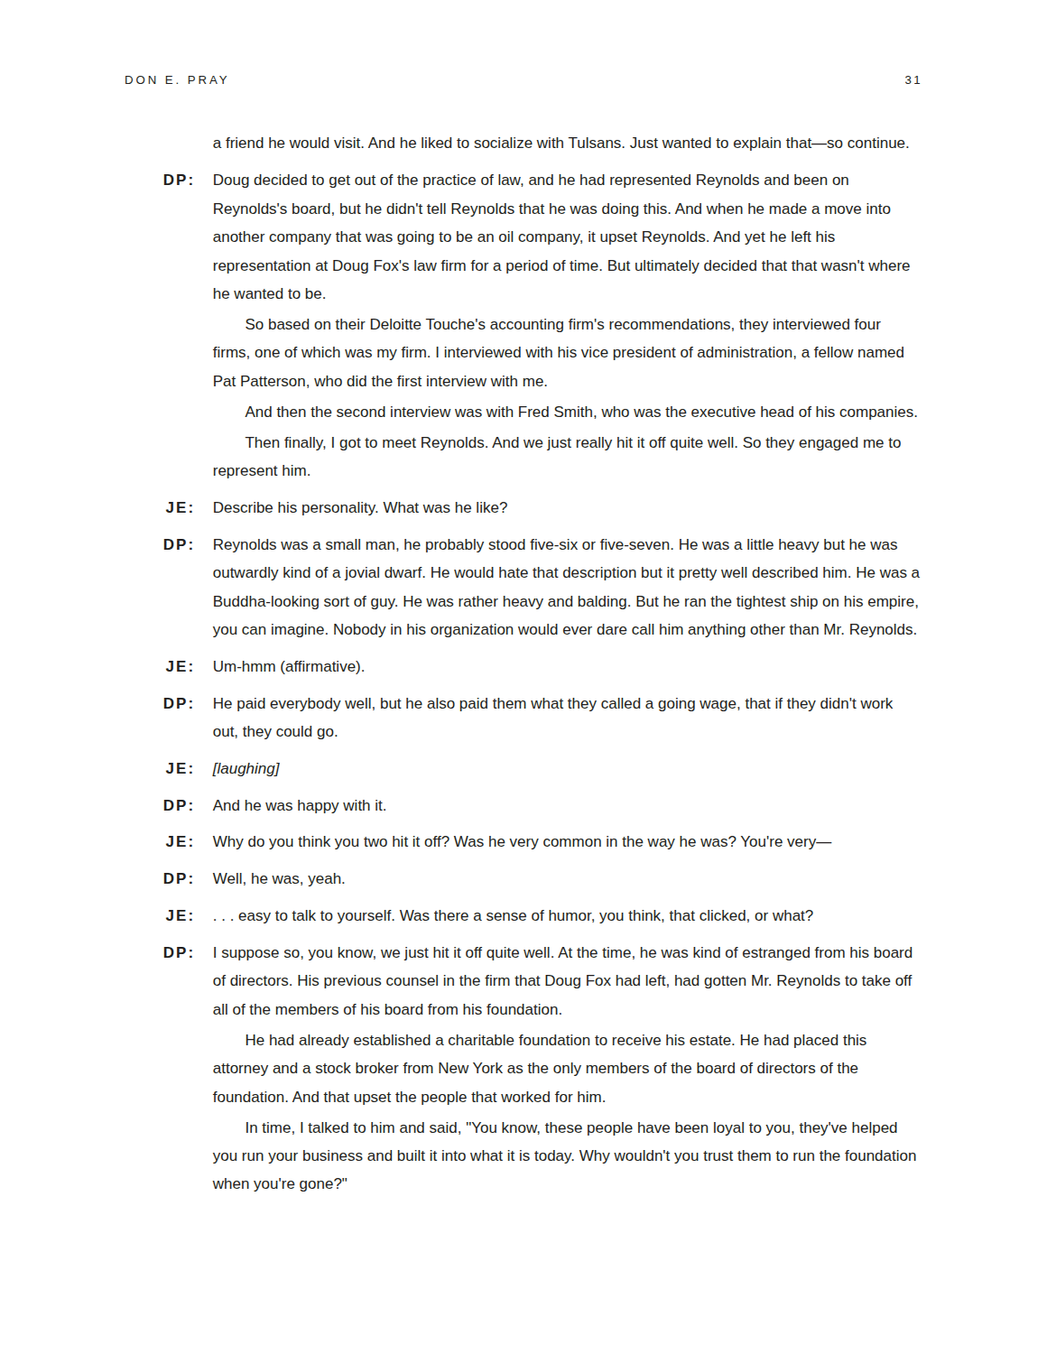Don E. Pray 31
a friend he would visit. And he liked to socialize with Tulsans. Just wanted to explain that—so continue.
DP:
Doug decided to get out of the practice of law, and he had represented Reynolds and been on Reynolds's board, but he didn't tell Reynolds that he was doing this. And when he made a move into another company that was going to be an oil company, it upset Reynolds. And yet he left his representation at Doug Fox's law firm for a period of time. But ultimately decided that that wasn't where he wanted to be.
So based on their Deloitte Touche's accounting firm's recommendations, they interviewed four firms, one of which was my firm. I interviewed with his vice president of administration, a fellow named Pat Patterson, who did the first interview with me.
And then the second interview was with Fred Smith, who was the executive head of his companies.
Then finally, I got to meet Reynolds. And we just really hit it off quite well. So they engaged me to represent him.
JE:
Describe his personality. What was he like?
DP:
Reynolds was a small man, he probably stood five-six or five-seven. He was a little heavy but he was outwardly kind of a jovial dwarf. He would hate that description but it pretty well described him. He was a Buddha-looking sort of guy. He was rather heavy and balding. But he ran the tightest ship on his empire, you can imagine. Nobody in his organization would ever dare call him anything other than Mr. Reynolds.
JE:
Um-hmm (affirmative).
DP:
He paid everybody well, but he also paid them what they called a going wage, that if they didn't work out, they could go.
JE:
[laughing]
DP:
And he was happy with it.
JE:
Why do you think you two hit it off? Was he very common in the way he was? You're very—
DP:
Well, he was, yeah.
JE:
. . . easy to talk to yourself. Was there a sense of humor, you think, that clicked, or what?
DP:
I suppose so, you know, we just hit it off quite well. At the time, he was kind of estranged from his board of directors. His previous counsel in the firm that Doug Fox had left, had gotten Mr. Reynolds to take off all of the members of his board from his foundation.
He had already established a charitable foundation to receive his estate. He had placed this attorney and a stock broker from New York as the only members of the board of directors of the foundation. And that upset the people that worked for him.
In time, I talked to him and said, "You know, these people have been loyal to you, they've helped you run your business and built it into what it is today. Why wouldn't you trust them to run the foundation when you're gone?"